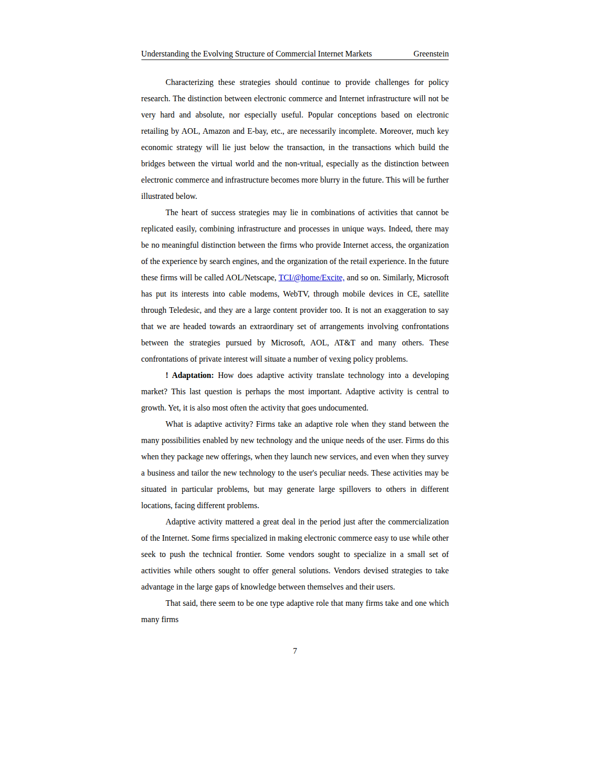Understanding the Evolving Structure of Commercial Internet Markets Greenstein
Characterizing these strategies should continue to provide challenges for policy research. The distinction between electronic commerce and Internet infrastructure will not be very hard and absolute, nor especially useful. Popular conceptions based on electronic retailing by AOL, Amazon and E-bay, etc., are necessarily incomplete. Moreover, much key economic strategy will lie just below the transaction, in the transactions which build the bridges between the virtual world and the non-vritual, especially as the distinction between electronic commerce and infrastructure becomes more blurry in the future. This will be further illustrated below.
The heart of success strategies may lie in combinations of activities that cannot be replicated easily, combining infrastructure and processes in unique ways. Indeed, there may be no meaningful distinction between the firms who provide Internet access, the organization of the experience by search engines, and the organization of the retail experience. In the future these firms will be called AOL/Netscape, TCI/@home/Excite, and so on. Similarly, Microsoft has put its interests into cable modems, WebTV, through mobile devices in CE, satellite through Teledesic, and they are a large content provider too. It is not an exaggeration to say that we are headed towards an extraordinary set of arrangements involving confrontations between the strategies pursued by Microsoft, AOL, AT&T and many others. These confrontations of private interest will situate a number of vexing policy problems.
! Adaptation: How does adaptive activity translate technology into a developing market? This last question is perhaps the most important. Adaptive activity is central to growth. Yet, it is also most often the activity that goes undocumented.
What is adaptive activity? Firms take an adaptive role when they stand between the many possibilities enabled by new technology and the unique needs of the user. Firms do this when they package new offerings, when they launch new services, and even when they survey a business and tailor the new technology to the user's peculiar needs. These activities may be situated in particular problems, but may generate large spillovers to others in different locations, facing different problems.
Adaptive activity mattered a great deal in the period just after the commercialization of the Internet. Some firms specialized in making electronic commerce easy to use while other seek to push the technical frontier. Some vendors sought to specialize in a small set of activities while others sought to offer general solutions. Vendors devised strategies to take advantage in the large gaps of knowledge between themselves and their users.
That said, there seem to be one type adaptive role that many firms take and one which many firms
7